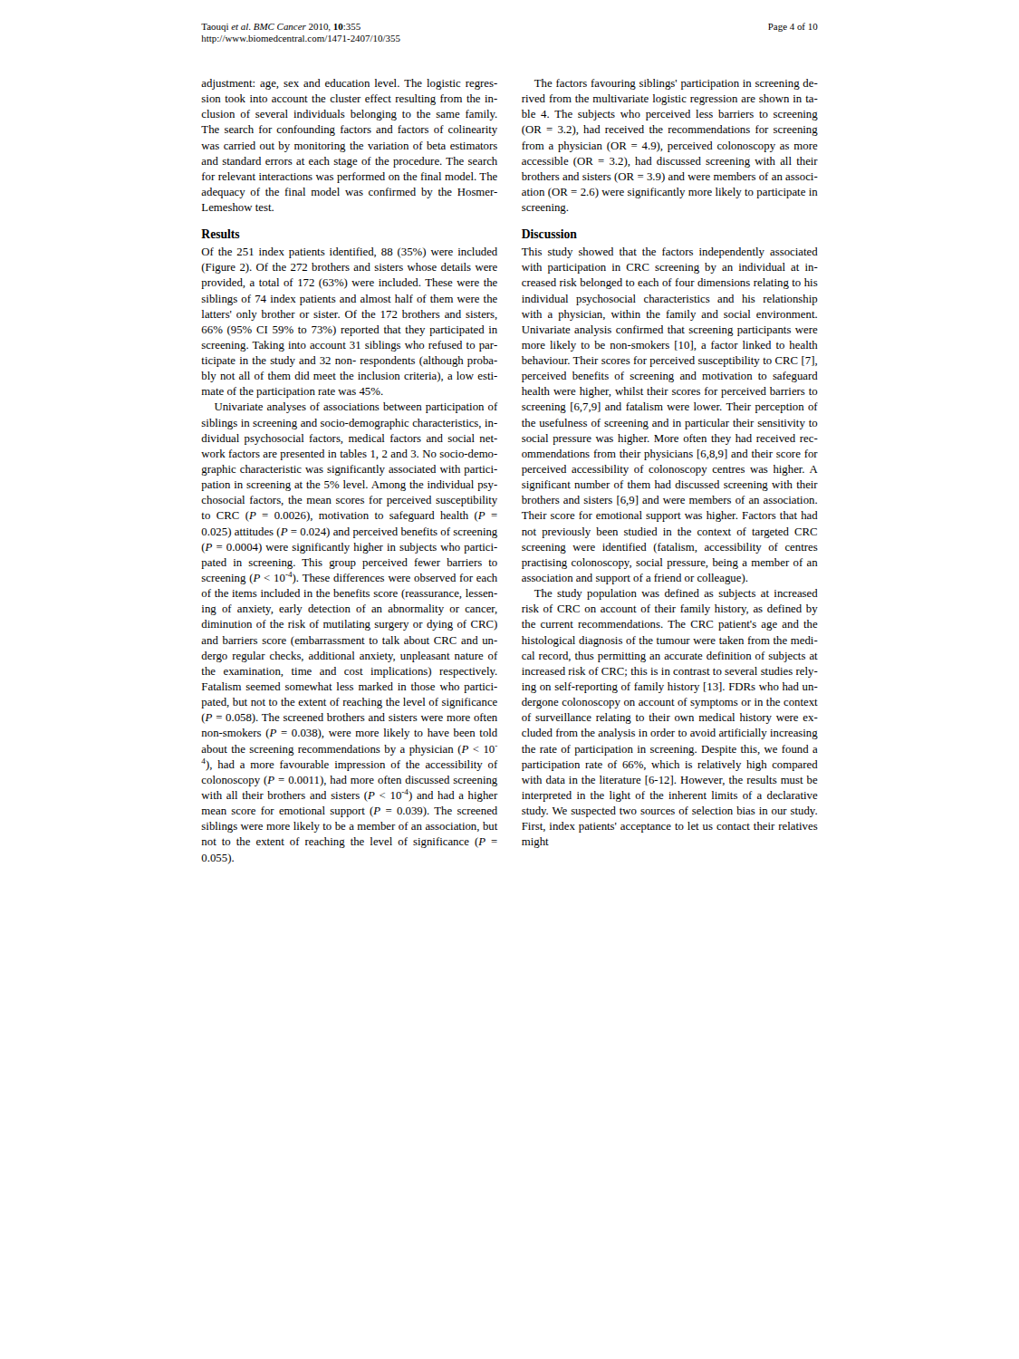Taouqi et al. BMC Cancer 2010, 10:355
http://www.biomedcentral.com/1471-2407/10/355
Page 4 of 10
adjustment: age, sex and education level. The logistic regression took into account the cluster effect resulting from the inclusion of several individuals belonging to the same family. The search for confounding factors and factors of colinearity was carried out by monitoring the variation of beta estimators and standard errors at each stage of the procedure. The search for relevant interactions was performed on the final model. The adequacy of the final model was confirmed by the Hosmer-Lemeshow test.
Results
Of the 251 index patients identified, 88 (35%) were included (Figure 2). Of the 272 brothers and sisters whose details were provided, a total of 172 (63%) were included. These were the siblings of 74 index patients and almost half of them were the latters' only brother or sister. Of the 172 brothers and sisters, 66% (95% CI 59% to 73%) reported that they participated in screening. Taking into account 31 siblings who refused to participate in the study and 32 non- respondents (although probably not all of them did meet the inclusion criteria), a low estimate of the participation rate was 45%.
Univariate analyses of associations between participation of siblings in screening and socio-demographic characteristics, individual psychosocial factors, medical factors and social network factors are presented in tables 1, 2 and 3. No socio-demographic characteristic was significantly associated with participation in screening at the 5% level. Among the individual psychosocial factors, the mean scores for perceived susceptibility to CRC (P = 0.0026), motivation to safeguard health (P = 0.025) attitudes (P = 0.024) and perceived benefits of screening (P = 0.0004) were significantly higher in subjects who participated in screening. This group perceived fewer barriers to screening (P < 10-4). These differences were observed for each of the items included in the benefits score (reassurance, lessening of anxiety, early detection of an abnormality or cancer, diminution of the risk of mutilating surgery or dying of CRC) and barriers score (embarrassment to talk about CRC and undergo regular checks, additional anxiety, unpleasant nature of the examination, time and cost implications) respectively. Fatalism seemed somewhat less marked in those who participated, but not to the extent of reaching the level of significance (P = 0.058). The screened brothers and sisters were more often non-smokers (P = 0.038), were more likely to have been told about the screening recommendations by a physician (P < 10-4), had a more favourable impression of the accessibility of colonoscopy (P = 0.0011), had more often discussed screening with all their brothers and sisters (P < 10-4) and had a higher mean score for emotional support (P = 0.039). The screened siblings were more likely to be a member of an association, but not to the extent of reaching the level of significance (P = 0.055).
The factors favouring siblings' participation in screening derived from the multivariate logistic regression are shown in table 4. The subjects who perceived less barriers to screening (OR = 3.2), had received the recommendations for screening from a physician (OR = 4.9), perceived colonoscopy as more accessible (OR = 3.2), had discussed screening with all their brothers and sisters (OR = 3.9) and were members of an association (OR = 2.6) were significantly more likely to participate in screening.
Discussion
This study showed that the factors independently associated with participation in CRC screening by an individual at increased risk belonged to each of four dimensions relating to his individual psychosocial characteristics and his relationship with a physician, within the family and social environment. Univariate analysis confirmed that screening participants were more likely to be non-smokers [10], a factor linked to health behaviour. Their scores for perceived susceptibility to CRC [7], perceived benefits of screening and motivation to safeguard health were higher, whilst their scores for perceived barriers to screening [6,7,9] and fatalism were lower. Their perception of the usefulness of screening and in particular their sensitivity to social pressure was higher. More often they had received recommendations from their physicians [6,8,9] and their score for perceived accessibility of colonoscopy centres was higher. A significant number of them had discussed screening with their brothers and sisters [6,9] and were members of an association. Their score for emotional support was higher. Factors that had not previously been studied in the context of targeted CRC screening were identified (fatalism, accessibility of centres practising colonoscopy, social pressure, being a member of an association and support of a friend or colleague).
The study population was defined as subjects at increased risk of CRC on account of their family history, as defined by the current recommendations. The CRC patient's age and the histological diagnosis of the tumour were taken from the medical record, thus permitting an accurate definition of subjects at increased risk of CRC; this is in contrast to several studies relying on self-reporting of family history [13]. FDRs who had undergone colonoscopy on account of symptoms or in the context of surveillance relating to their own medical history were excluded from the analysis in order to avoid artificially increasing the rate of participation in screening. Despite this, we found a participation rate of 66%, which is relatively high compared with data in the literature [6-12]. However, the results must be interpreted in the light of the inherent limits of a declarative study. We suspected two sources of selection bias in our study. First, index patients' acceptance to let us contact their relatives might